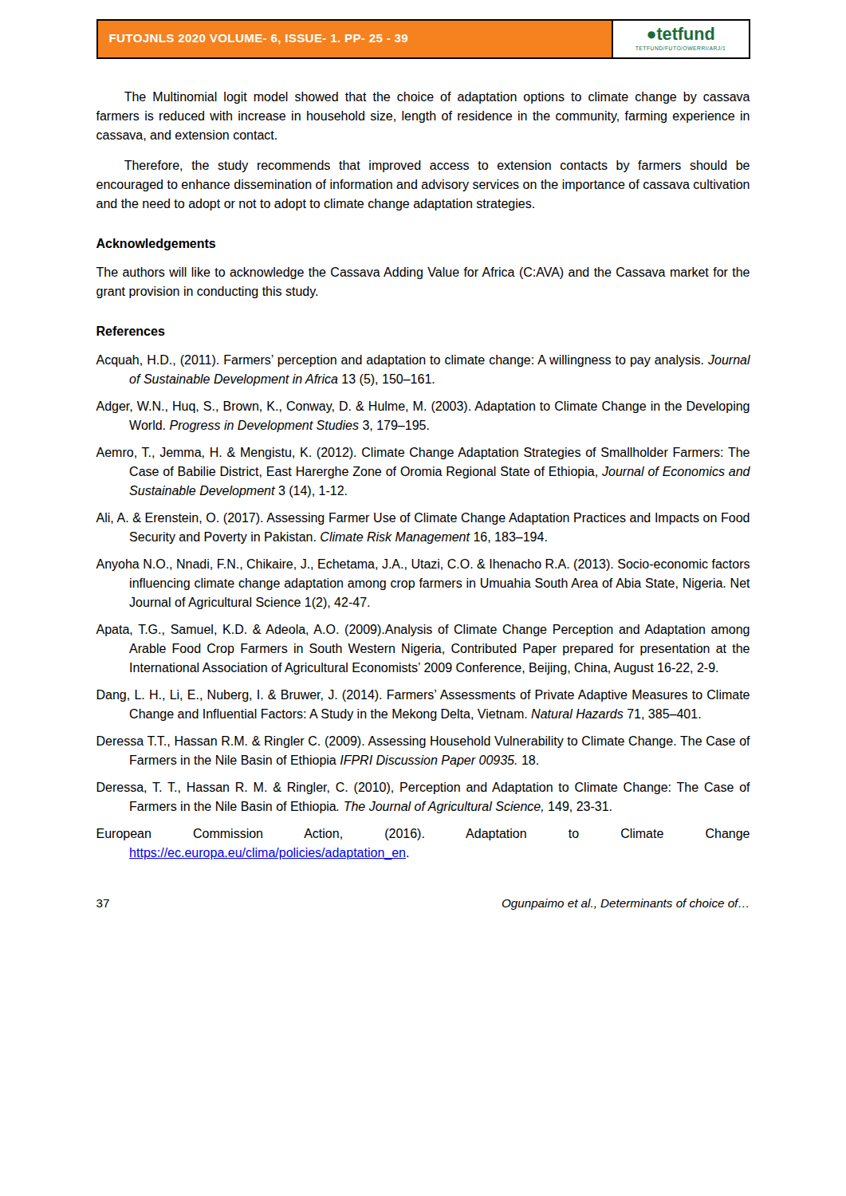FUTOJNLS 2020 VOLUME- 6, ISSUE- 1. PP- 25 - 39
●tetfund TETFUND/FUTO/OWERRI/ARJ/1
The Multinomial logit model showed that the choice of adaptation options to climate change by cassava farmers is reduced with increase in household size, length of residence in the community, farming experience in cassava, and extension contact.
Therefore, the study recommends that improved access to extension contacts by farmers should be encouraged to enhance dissemination of information and advisory services on the importance of cassava cultivation and the need to adopt or not to adopt to climate change adaptation strategies.
Acknowledgements
The authors will like to acknowledge the Cassava Adding Value for Africa (C:AVA) and the Cassava market for the grant provision in conducting this study.
References
Acquah, H.D., (2011). Farmers’ perception and adaptation to climate change: A willingness to pay analysis. Journal of Sustainable Development in Africa 13 (5), 150–161.
Adger, W.N., Huq, S., Brown, K., Conway, D. & Hulme, M. (2003). Adaptation to Climate Change in the Developing World. Progress in Development Studies 3, 179–195.
Aemro, T., Jemma, H. & Mengistu, K. (2012). Climate Change Adaptation Strategies of Smallholder Farmers: The Case of Babilie District, East Harerghe Zone of Oromia Regional State of Ethiopia, Journal of Economics and Sustainable Development 3 (14), 1-12.
Ali, A. & Erenstein, O. (2017). Assessing Farmer Use of Climate Change Adaptation Practices and Impacts on Food Security and Poverty in Pakistan. Climate Risk Management 16, 183–194.
Anyoha N.O., Nnadi, F.N., Chikaire, J., Echetama, J.A., Utazi, C.O. & Ihenacho R.A. (2013). Socio-economic factors influencing climate change adaptation among crop farmers in Umuahia South Area of Abia State, Nigeria. Net Journal of Agricultural Science 1(2), 42-47.
Apata, T.G., Samuel, K.D. & Adeola, A.O. (2009).Analysis of Climate Change Perception and Adaptation among Arable Food Crop Farmers in South Western Nigeria, Contributed Paper prepared for presentation at the International Association of Agricultural Economists’ 2009 Conference, Beijing, China, August 16-22, 2-9.
Dang, L. H., Li, E., Nuberg, I. & Bruwer, J. (2014). Farmers’ Assessments of Private Adaptive Measures to Climate Change and Influential Factors: A Study in the Mekong Delta, Vietnam. Natural Hazards 71, 385–401.
Deressa T.T., Hassan R.M. & Ringler C. (2009). Assessing Household Vulnerability to Climate Change. The Case of Farmers in the Nile Basin of Ethiopia IFPRI Discussion Paper 00935. 18.
Deressa, T. T., Hassan R. M. & Ringler, C. (2010), Perception and Adaptation to Climate Change: The Case of Farmers in the Nile Basin of Ethiopia. The Journal of Agricultural Science, 149, 23-31.
European Commission Action, (2016). Adaptation to Climate Change https://ec.europa.eu/clima/policies/adaptation_en.
37 Ogunpaimo et al., Determinants of choice of…